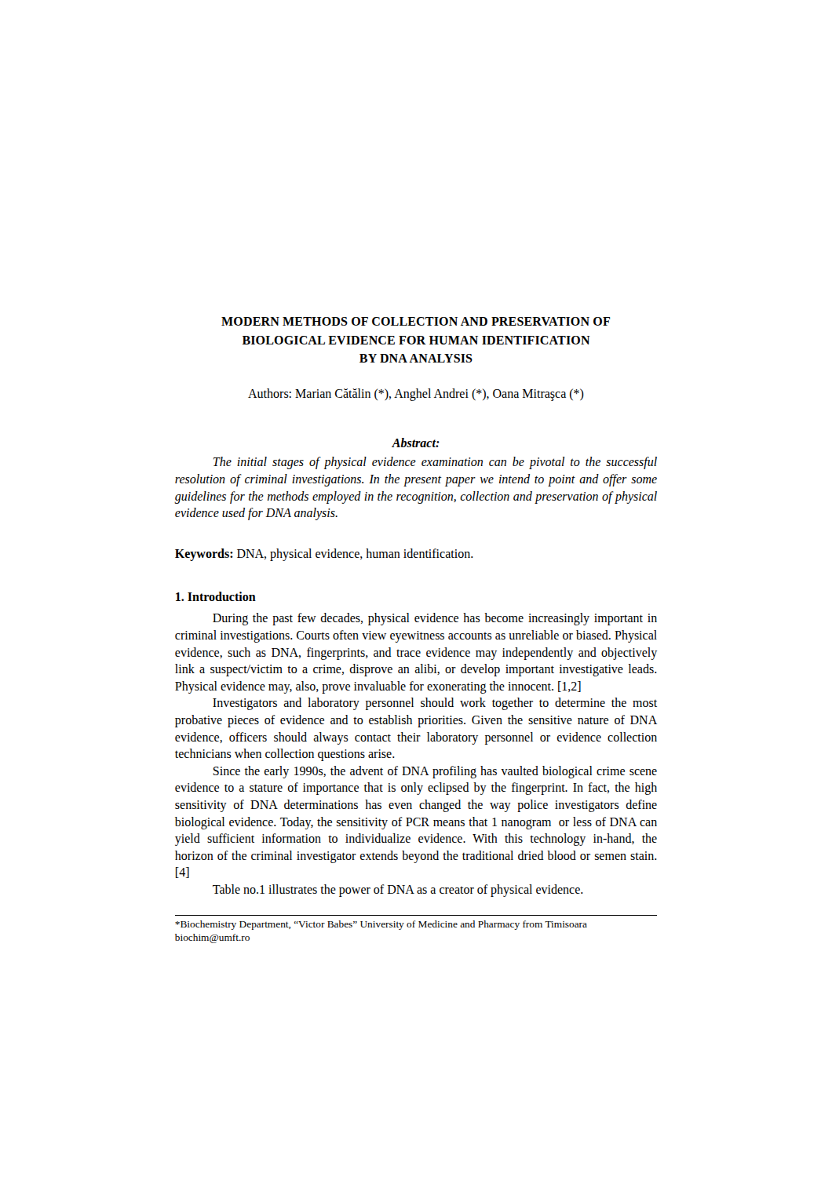Modern Methods of Collection and Preservation of
Biological Evidence for Human Identification
by DNA Analysis
Authors: Marian Cătălin (*), Anghel Andrei (*), Oana Mitraşca (*)
Abstract:
The initial stages of physical evidence examination can be pivotal to the successful resolution of criminal investigations. In the present paper we intend to point and offer some guidelines for the methods employed in the recognition, collection and preservation of physical evidence used for DNA analysis.
Keywords: DNA, physical evidence, human identification.
1. Introduction
During the past few decades, physical evidence has become increasingly important in criminal investigations. Courts often view eyewitness accounts as unreliable or biased. Physical evidence, such as DNA, fingerprints, and trace evidence may independently and objectively link a suspect/victim to a crime, disprove an alibi, or develop important investigative leads. Physical evidence may, also, prove invaluable for exonerating the innocent. [1,2]
Investigators and laboratory personnel should work together to determine the most probative pieces of evidence and to establish priorities. Given the sensitive nature of DNA evidence, officers should always contact their laboratory personnel or evidence collection technicians when collection questions arise.
Since the early 1990s, the advent of DNA profiling has vaulted biological crime scene evidence to a stature of importance that is only eclipsed by the fingerprint. In fact, the high sensitivity of DNA determinations has even changed the way police investigators define biological evidence. Today, the sensitivity of PCR means that 1 nanogram or less of DNA can yield sufficient information to individualize evidence. With this technology in-hand, the horizon of the criminal investigator extends beyond the traditional dried blood or semen stain.[4]
Table no.1 illustrates the power of DNA as a creator of physical evidence.
*Biochemistry Department, “Victor Babes” University of Medicine and Pharmacy from Timisoara
biochim@umft.ro